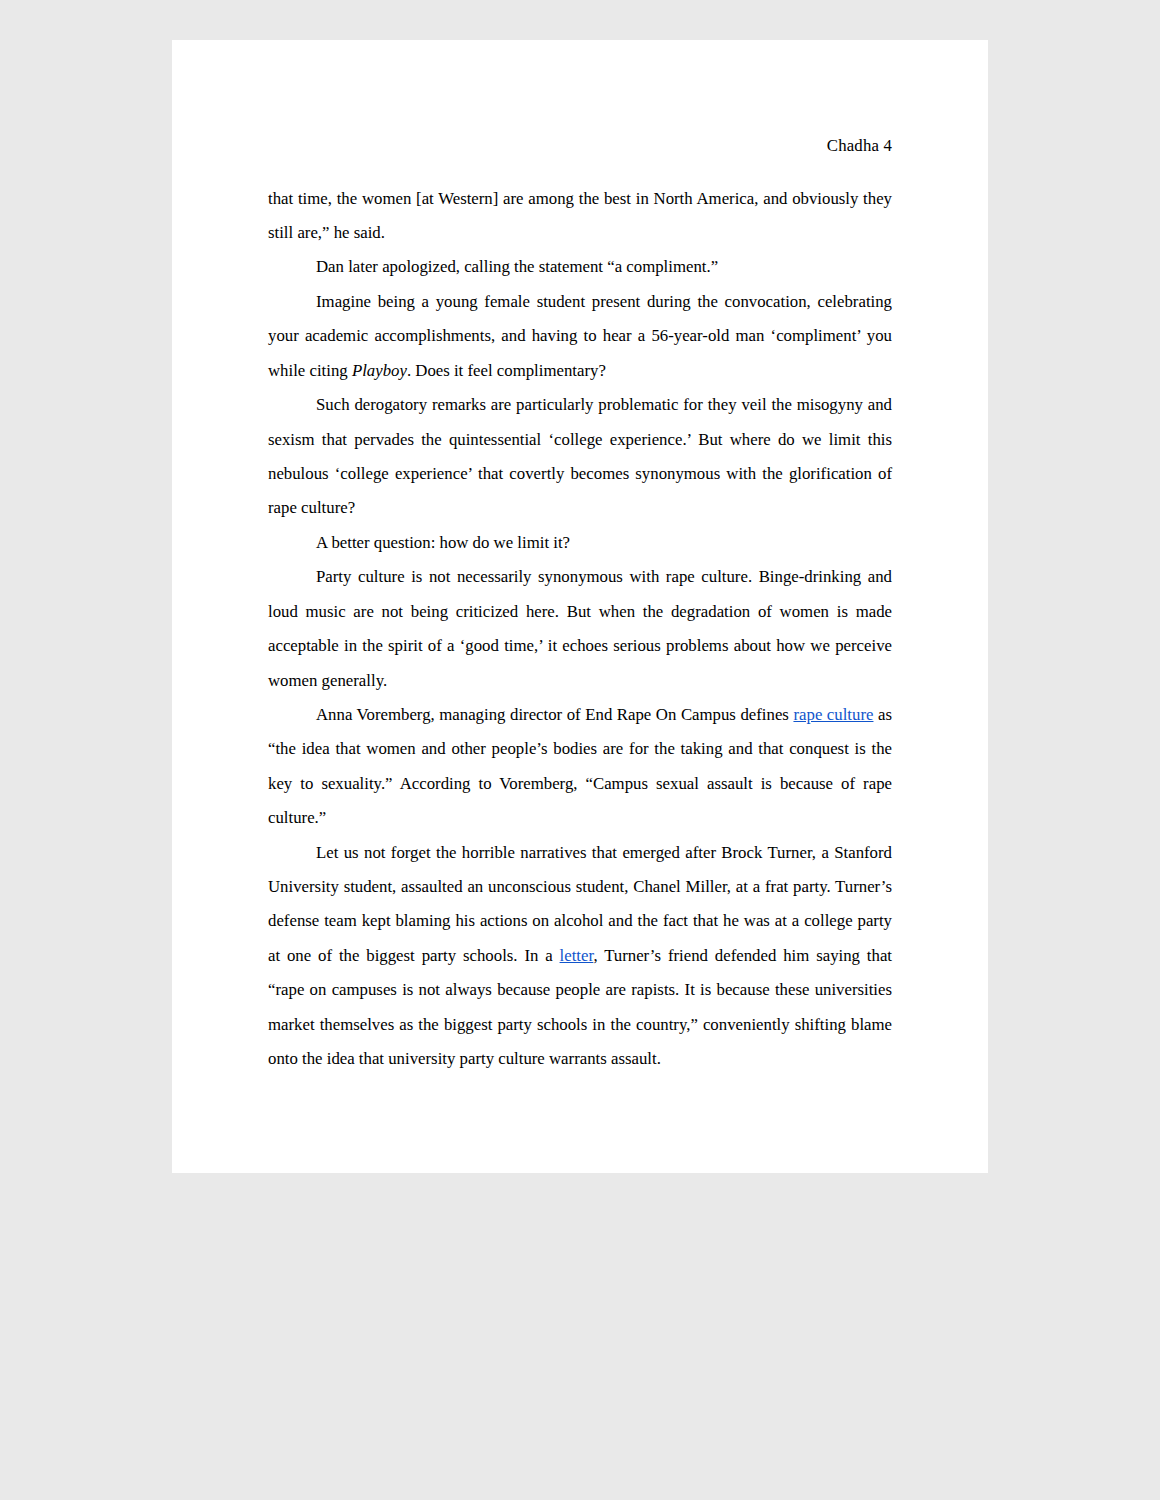Chadha 4
that time, the women [at Western] are among the best in North America, and obviously they still are,” he said.
Dan later apologized, calling the statement “a compliment.”
Imagine being a young female student present during the convocation, celebrating your academic accomplishments, and having to hear a 56-year-old man ‘compliment’ you while citing Playboy. Does it feel complimentary?
Such derogatory remarks are particularly problematic for they veil the misogyny and sexism that pervades the quintessential ‘college experience.’ But where do we limit this nebulous ‘college experience’ that covertly becomes synonymous with the glorification of rape culture?
A better question: how do we limit it?
Party culture is not necessarily synonymous with rape culture. Binge-drinking and loud music are not being criticized here. But when the degradation of women is made acceptable in the spirit of a ‘good time,’ it echoes serious problems about how we perceive women generally.
Anna Voremberg, managing director of End Rape On Campus defines rape culture as “the idea that women and other people’s bodies are for the taking and that conquest is the key to sexuality.” According to Voremberg, “Campus sexual assault is because of rape culture.”
Let us not forget the horrible narratives that emerged after Brock Turner, a Stanford University student, assaulted an unconscious student, Chanel Miller, at a frat party. Turner’s defense team kept blaming his actions on alcohol and the fact that he was at a college party at one of the biggest party schools. In a letter, Turner’s friend defended him saying that “rape on campuses is not always because people are rapists. It is because these universities market themselves as the biggest party schools in the country,” conveniently shifting blame onto the idea that university party culture warrants assault.